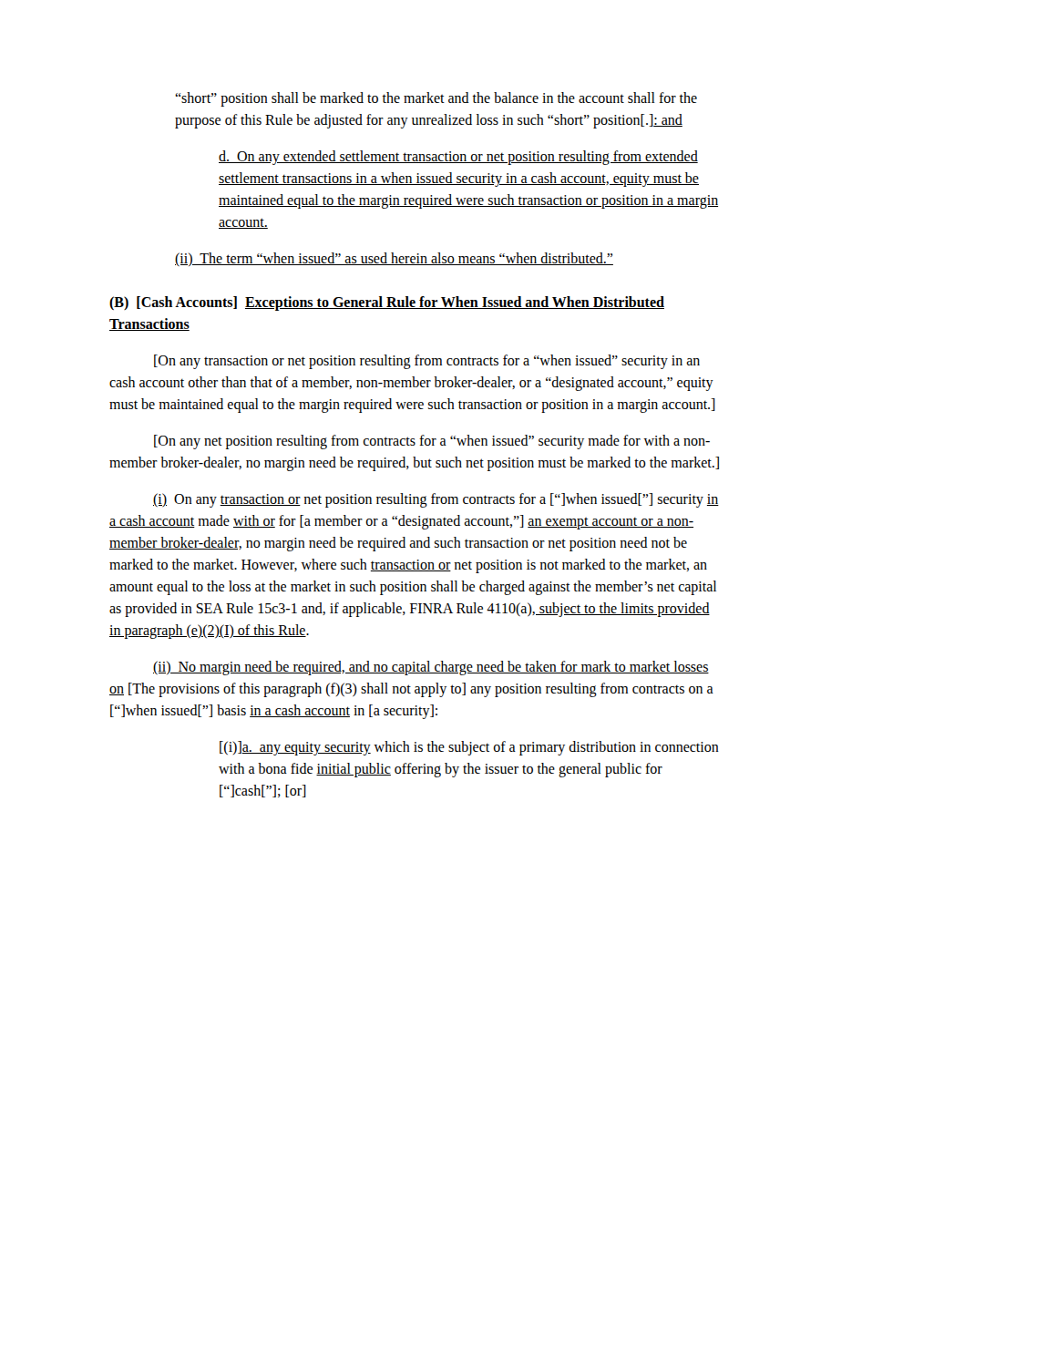“short” position shall be marked to the market and the balance in the account shall for the purpose of this Rule be adjusted for any unrealized loss in such “short” position[.]: and
d. On any extended settlement transaction or net position resulting from extended settlement transactions in a when issued security in a cash account, equity must be maintained equal to the margin required were such transaction or position in a margin account.
(ii) The term “when issued” as used herein also means “when distributed.”
(B) [Cash Accounts] Exceptions to General Rule for When Issued and When Distributed Transactions
[On any transaction or net position resulting from contracts for a “when issued” security in an cash account other than that of a member, non-member broker-dealer, or a “designated account,” equity must be maintained equal to the margin required were such transaction or position in a margin account.]
[On any net position resulting from contracts for a “when issued” security made for with a non-member broker-dealer, no margin need be required, but such net position must be marked to the market.]
(i) On any transaction or net position resulting from contracts for a [“]when issued[”] security in a cash account made with or for [a member or a “designated account,”] an exempt account or a non-member broker-dealer, no margin need be required and such transaction or net position need not be marked to the market. However, where such transaction or net position is not marked to the market, an amount equal to the loss at the market in such position shall be charged against the member’s net capital as provided in SEA Rule 15c3-1 and, if applicable, FINRA Rule 4110(a), subject to the limits provided in paragraph (e)(2)(I) of this Rule.
(ii) No margin need be required, and no capital charge need be taken for mark to market losses on [The provisions of this paragraph (f)(3) shall not apply to] any position resulting from contracts on a [“]when issued[”] basis in a cash account in [a security]:
[(i)]a. any equity security which is the subject of a primary distribution in connection with a bona fide initial public offering by the issuer to the general public for [“]cash[”]; [or]